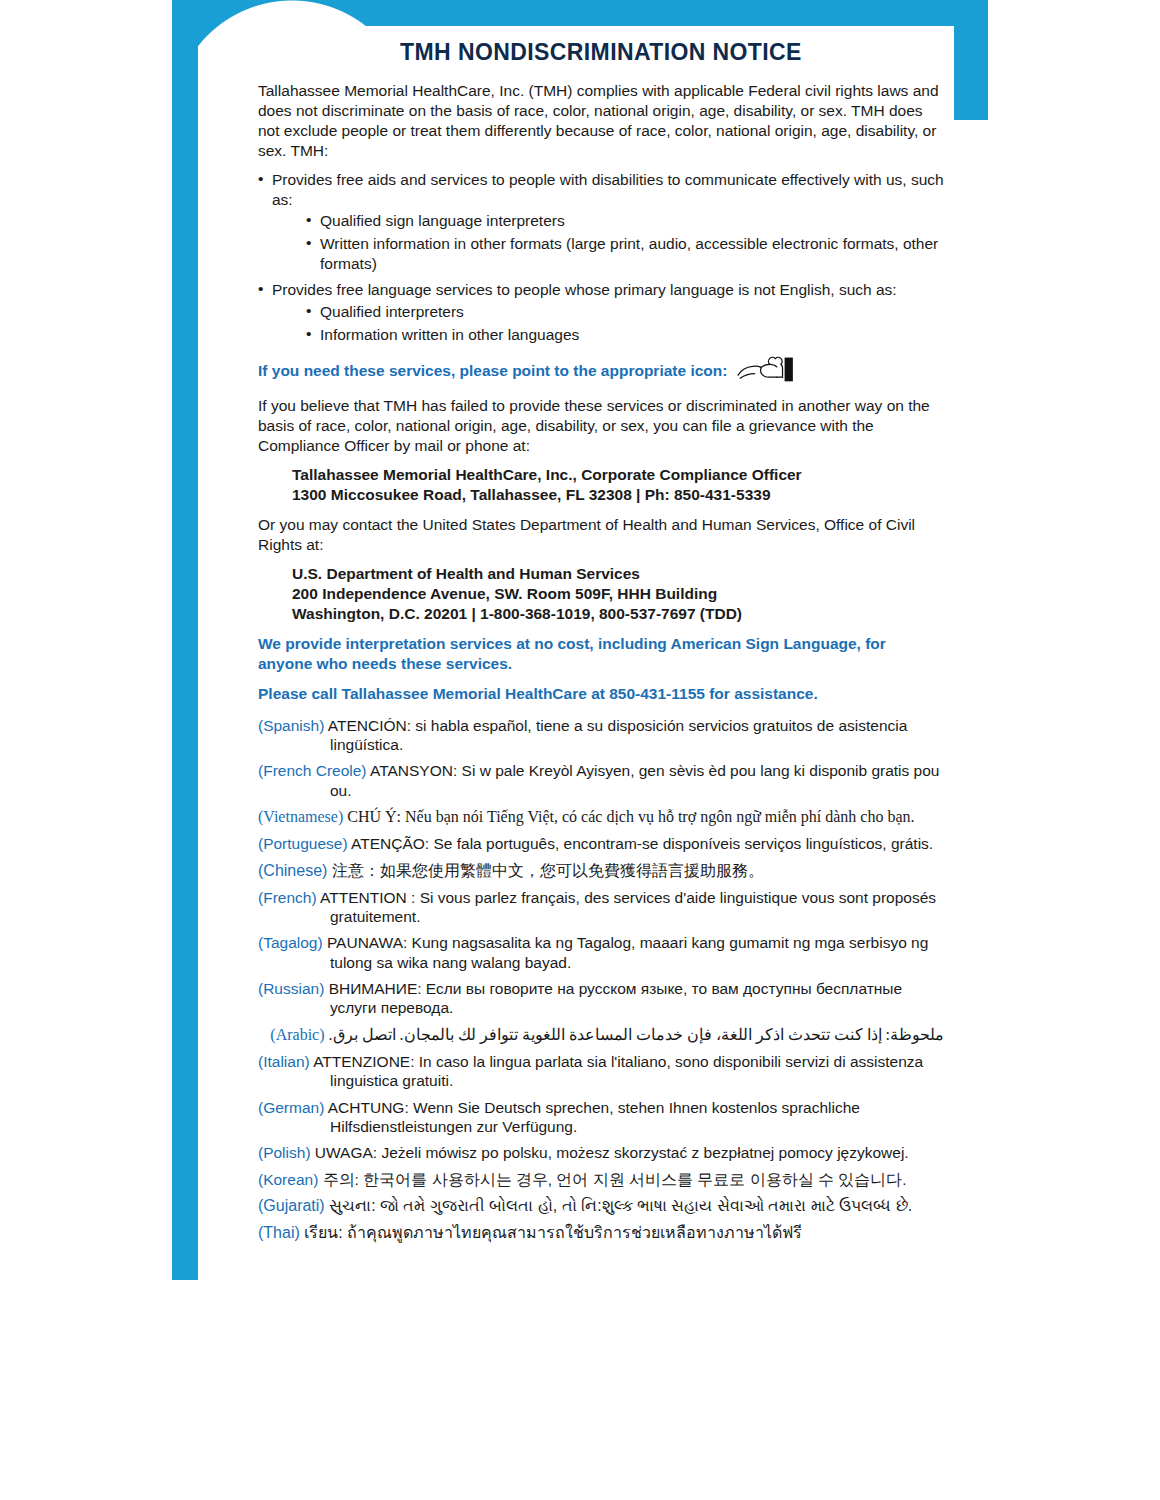TMH NONDISCRIMINATION NOTICE
Tallahassee Memorial HealthCare, Inc. (TMH) complies with applicable Federal civil rights laws and does not discriminate on the basis of race, color, national origin, age, disability, or sex. TMH does not exclude people or treat them differently because of race, color, national origin, age, disability, or sex. TMH:
Provides free aids and services to people with disabilities to communicate effectively with us, such as:
Qualified sign language interpreters
Written information in other formats (large print, audio, accessible electronic formats, other formats)
Provides free language services to people whose primary language is not English, such as:
Qualified interpreters
Information written in other languages
If you need these services, please point to the appropriate icon:
If you believe that TMH has failed to provide these services or discriminated in another way on the basis of race, color, national origin, age, disability, or sex, you can file a grievance with the Compliance Officer by mail or phone at:
Tallahassee Memorial HealthCare, Inc., Corporate Compliance Officer
1300 Miccosukee Road, Tallahassee, FL 32308 | Ph: 850-431-5339
Or you may contact the United States Department of Health and Human Services, Office of Civil Rights at:
U.S. Department of Health and Human Services
200 Independence Avenue, SW. Room 509F, HHH Building
Washington, D.C. 20201 | 1-800-368-1019, 800-537-7697 (TDD)
We provide interpretation services at no cost, including American Sign Language, for anyone who needs these services.
Please call Tallahassee Memorial HealthCare at 850-431-1155 for assistance.
(Spanish) ATENCIÓN: si habla español, tiene a su disposición servicios gratuitos de asistencia lingüística.
(French Creole) ATANSYON: Si w pale Kreyòl Ayisyen, gen sèvis èd pou lang ki disponib gratis pou ou.
(Vietnamese) CHÚ Ý: Nếu bạn nói Tiếng Việt, có các dịch vụ hỗ trợ ngôn ngữ miễn phí dành cho bạn.
(Portuguese) ATENÇÃO: Se fala português, encontram-se disponíveis serviços linguísticos, grátis.
(Chinese) 注意：如果您使用繁體中文，您可以免費獲得語言援助服務。
(French) ATTENTION : Si vous parlez français, des services d'aide linguistique vous sont proposés gratuitement.
(Tagalog) PAUNAWA: Kung nagsasalita ka ng Tagalog, maaari kang gumamit ng mga serbisyo ng tulong sa wika nang walang bayad.
(Russian) ВНИМАНИЕ: Если вы говорите на русском языке, то вам доступны бесплатные услуги перевода.
ملحوظة: إذا كنت تتحدث اذكر اللغة، فإن خدمات المساعدة اللغوية تتوافر لك بالمجان. اتصل برق. (Arabic)
(Italian) ATTENZIONE: In caso la lingua parlata sia l'italiano, sono disponibili servizi di assistenza linguistica gratuiti.
(German) ACHTUNG: Wenn Sie Deutsch sprechen, stehen Ihnen kostenlos sprachliche Hilfsdienstleistungen zur Verfügung.
(Polish) UWAGA: Jeżeli mówisz po polsku, możesz skorzystać z bezpłatnej pomocy językowej.
(Korean) 주의: 한국어를 사용하시는 경우, 언어 지원 서비스를 무료로 이용하실 수 있습니다.
(Gujarati) સુચના: જો તમે ગુજરાતી બોલતા હો, તો નિ:શુલ્ક ભાષા સહાય સેવાઓ તમારા માટે ઉપલબ્ધ છે.
(Thai) เรียน: ถ้าคุณพูดภาษาไทยคุณสามารถใช้บริการช่วยเหลือทางภาษาได้ฟรี